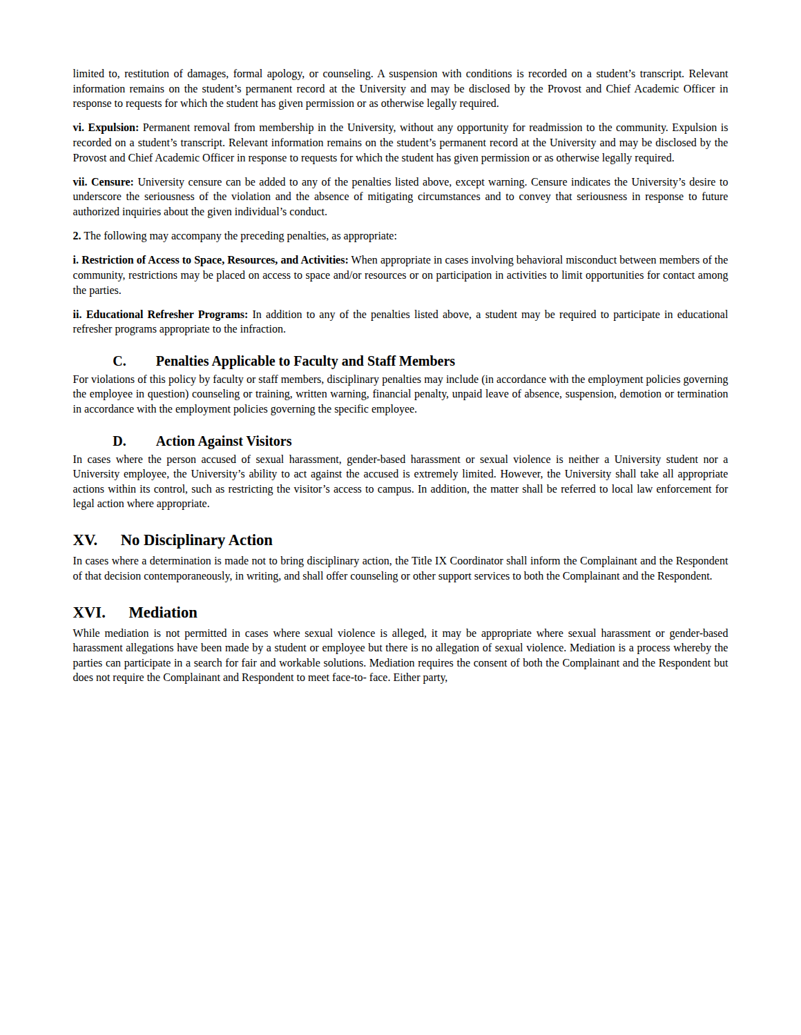limited to, restitution of damages, formal apology, or counseling. A suspension with conditions is recorded on a student’s transcript. Relevant information remains on the student’s permanent record at the University and may be disclosed by the Provost and Chief Academic Officer in response to requests for which the student has given permission or as otherwise legally required.
vi. Expulsion: Permanent removal from membership in the University, without any opportunity for readmission to the community. Expulsion is recorded on a student’s transcript. Relevant information remains on the student’s permanent record at the University and may be disclosed by the Provost and Chief Academic Officer in response to requests for which the student has given permission or as otherwise legally required.
vii. Censure: University censure can be added to any of the penalties listed above, except warning. Censure indicates the University’s desire to underscore the seriousness of the violation and the absence of mitigating circumstances and to convey that seriousness in response to future authorized inquiries about the given individual’s conduct.
2. The following may accompany the preceding penalties, as appropriate:
i. Restriction of Access to Space, Resources, and Activities: When appropriate in cases involving behavioral misconduct between members of the community, restrictions may be placed on access to space and/or resources or on participation in activities to limit opportunities for contact among the parties.
ii. Educational Refresher Programs: In addition to any of the penalties listed above, a student may be required to participate in educational refresher programs appropriate to the infraction.
C. Penalties Applicable to Faculty and Staff Members
For violations of this policy by faculty or staff members, disciplinary penalties may include (in accordance with the employment policies governing the employee in question) counseling or training, written warning, financial penalty, unpaid leave of absence, suspension, demotion or termination in accordance with the employment policies governing the specific employee.
D. Action Against Visitors
In cases where the person accused of sexual harassment, gender-based harassment or sexual violence is neither a University student nor a University employee, the University’s ability to act against the accused is extremely limited. However, the University shall take all appropriate actions within its control, such as restricting the visitor’s access to campus. In addition, the matter shall be referred to local law enforcement for legal action where appropriate.
XV. No Disciplinary Action
In cases where a determination is made not to bring disciplinary action, the Title IX Coordinator shall inform the Complainant and the Respondent of that decision contemporaneously, in writing, and shall offer counseling or other support services to both the Complainant and the Respondent.
XVI. Mediation
While mediation is not permitted in cases where sexual violence is alleged, it may be appropriate where sexual harassment or gender-based harassment allegations have been made by a student or employee but there is no allegation of sexual violence. Mediation is a process whereby the parties can participate in a search for fair and workable solutions. Mediation requires the consent of both the Complainant and the Respondent but does not require the Complainant and Respondent to meet face-to- face. Either party,